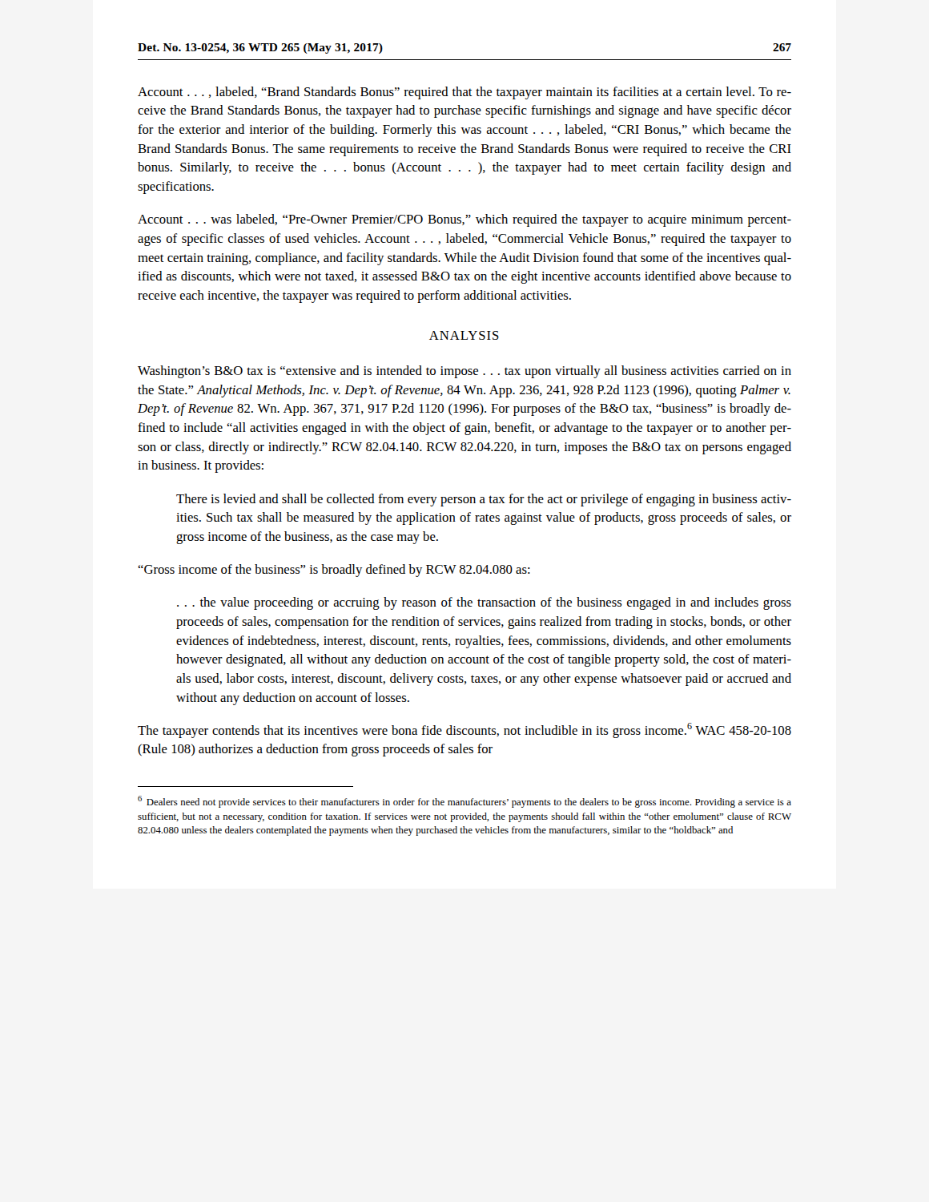Det. No. 13-0254, 36 WTD 265 (May 31, 2017) 267
Account . . . , labeled, “Brand Standards Bonus” required that the taxpayer maintain its facilities at a certain level. To receive the Brand Standards Bonus, the taxpayer had to purchase specific furnishings and signage and have specific décor for the exterior and interior of the building. Formerly this was account . . . , labeled, “CRI Bonus,” which became the Brand Standards Bonus. The same requirements to receive the Brand Standards Bonus were required to receive the CRI bonus. Similarly, to receive the . . . bonus (Account . . . ), the taxpayer had to meet certain facility design and specifications.
Account . . . was labeled, “Pre-Owner Premier/CPO Bonus,” which required the taxpayer to acquire minimum percentages of specific classes of used vehicles. Account . . . , labeled, “Commercial Vehicle Bonus,” required the taxpayer to meet certain training, compliance, and facility standards. While the Audit Division found that some of the incentives qualified as discounts, which were not taxed, it assessed B&O tax on the eight incentive accounts identified above because to receive each incentive, the taxpayer was required to perform additional activities.
ANALYSIS
Washington’s B&O tax is “extensive and is intended to impose . . . tax upon virtually all business activities carried on in the State.” Analytical Methods, Inc. v. Dep’t. of Revenue, 84 Wn. App. 236, 241, 928 P.2d 1123 (1996), quoting Palmer v. Dep’t. of Revenue 82. Wn. App. 367, 371, 917 P.2d 1120 (1996). For purposes of the B&O tax, “business” is broadly defined to include “all activities engaged in with the object of gain, benefit, or advantage to the taxpayer or to another person or class, directly or indirectly.” RCW 82.04.140. RCW 82.04.220, in turn, imposes the B&O tax on persons engaged in business. It provides:
There is levied and shall be collected from every person a tax for the act or privilege of engaging in business activities. Such tax shall be measured by the application of rates against value of products, gross proceeds of sales, or gross income of the business, as the case may be.
“Gross income of the business” is broadly defined by RCW 82.04.080 as:
. . . the value proceeding or accruing by reason of the transaction of the business engaged in and includes gross proceeds of sales, compensation for the rendition of services, gains realized from trading in stocks, bonds, or other evidences of indebtedness, interest, discount, rents, royalties, fees, commissions, dividends, and other emoluments however designated, all without any deduction on account of the cost of tangible property sold, the cost of materials used, labor costs, interest, discount, delivery costs, taxes, or any other expense whatsoever paid or accrued and without any deduction on account of losses.
The taxpayer contends that its incentives were bona fide discounts, not includible in its gross income.6 WAC 458-20-108 (Rule 108) authorizes a deduction from gross proceeds of sales for
6 Dealers need not provide services to their manufacturers in order for the manufacturers’ payments to the dealers to be gross income. Providing a service is a sufficient, but not a necessary, condition for taxation. If services were not provided, the payments should fall within the “other emolument” clause of RCW 82.04.080 unless the dealers contemplated the payments when they purchased the vehicles from the manufacturers, similar to the “holdback” and